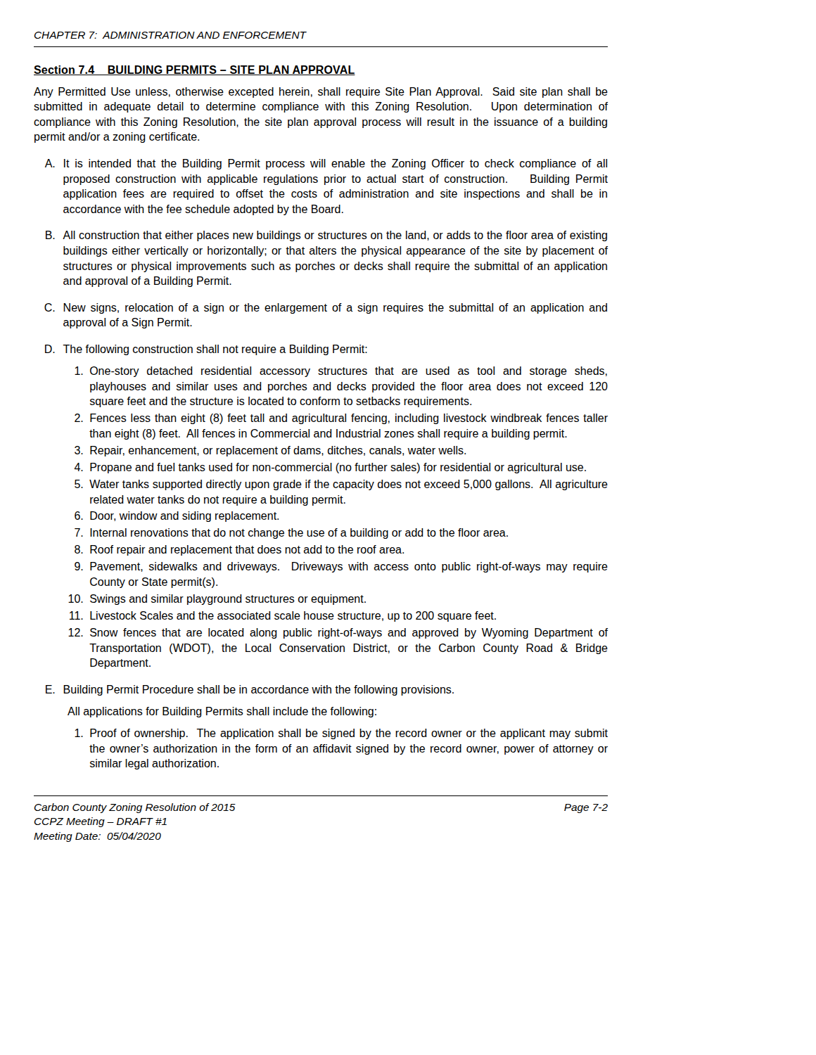CHAPTER 7: ADMINISTRATION AND ENFORCEMENT
Section 7.4 BUILDING PERMITS – SITE PLAN APPROVAL
Any Permitted Use unless, otherwise excepted herein, shall require Site Plan Approval. Said site plan shall be submitted in adequate detail to determine compliance with this Zoning Resolution. Upon determination of compliance with this Zoning Resolution, the site plan approval process will result in the issuance of a building permit and/or a zoning certificate.
It is intended that the Building Permit process will enable the Zoning Officer to check compliance of all proposed construction with applicable regulations prior to actual start of construction. Building Permit application fees are required to offset the costs of administration and site inspections and shall be in accordance with the fee schedule adopted by the Board.
All construction that either places new buildings or structures on the land, or adds to the floor area of existing buildings either vertically or horizontally; or that alters the physical appearance of the site by placement of structures or physical improvements such as porches or decks shall require the submittal of an application and approval of a Building Permit.
New signs, relocation of a sign or the enlargement of a sign requires the submittal of an application and approval of a Sign Permit.
The following construction shall not require a Building Permit:
One-story detached residential accessory structures that are used as tool and storage sheds, playhouses and similar uses and porches and decks provided the floor area does not exceed 120 square feet and the structure is located to conform to setbacks requirements.
Fences less than eight (8) feet tall and agricultural fencing, including livestock windbreak fences taller than eight (8) feet. All fences in Commercial and Industrial zones shall require a building permit.
Repair, enhancement, or replacement of dams, ditches, canals, water wells.
Propane and fuel tanks used for non-commercial (no further sales) for residential or agricultural use.
Water tanks supported directly upon grade if the capacity does not exceed 5,000 gallons. All agriculture related water tanks do not require a building permit.
Door, window and siding replacement.
Internal renovations that do not change the use of a building or add to the floor area.
Roof repair and replacement that does not add to the roof area.
Pavement, sidewalks and driveways. Driveways with access onto public right-of-ways may require County or State permit(s).
Swings and similar playground structures or equipment.
Livestock Scales and the associated scale house structure, up to 200 square feet.
Snow fences that are located along public right-of-ways and approved by Wyoming Department of Transportation (WDOT), the Local Conservation District, or the Carbon County Road & Bridge Department.
Building Permit Procedure shall be in accordance with the following provisions.
All applications for Building Permits shall include the following:
Proof of ownership. The application shall be signed by the record owner or the applicant may submit the owner’s authorization in the form of an affidavit signed by the record owner, power of attorney or similar legal authorization.
Carbon County Zoning Resolution of 2015
CCPZ Meeting – DRAFT #1
Meeting Date: 05/04/2020
Page 7-2